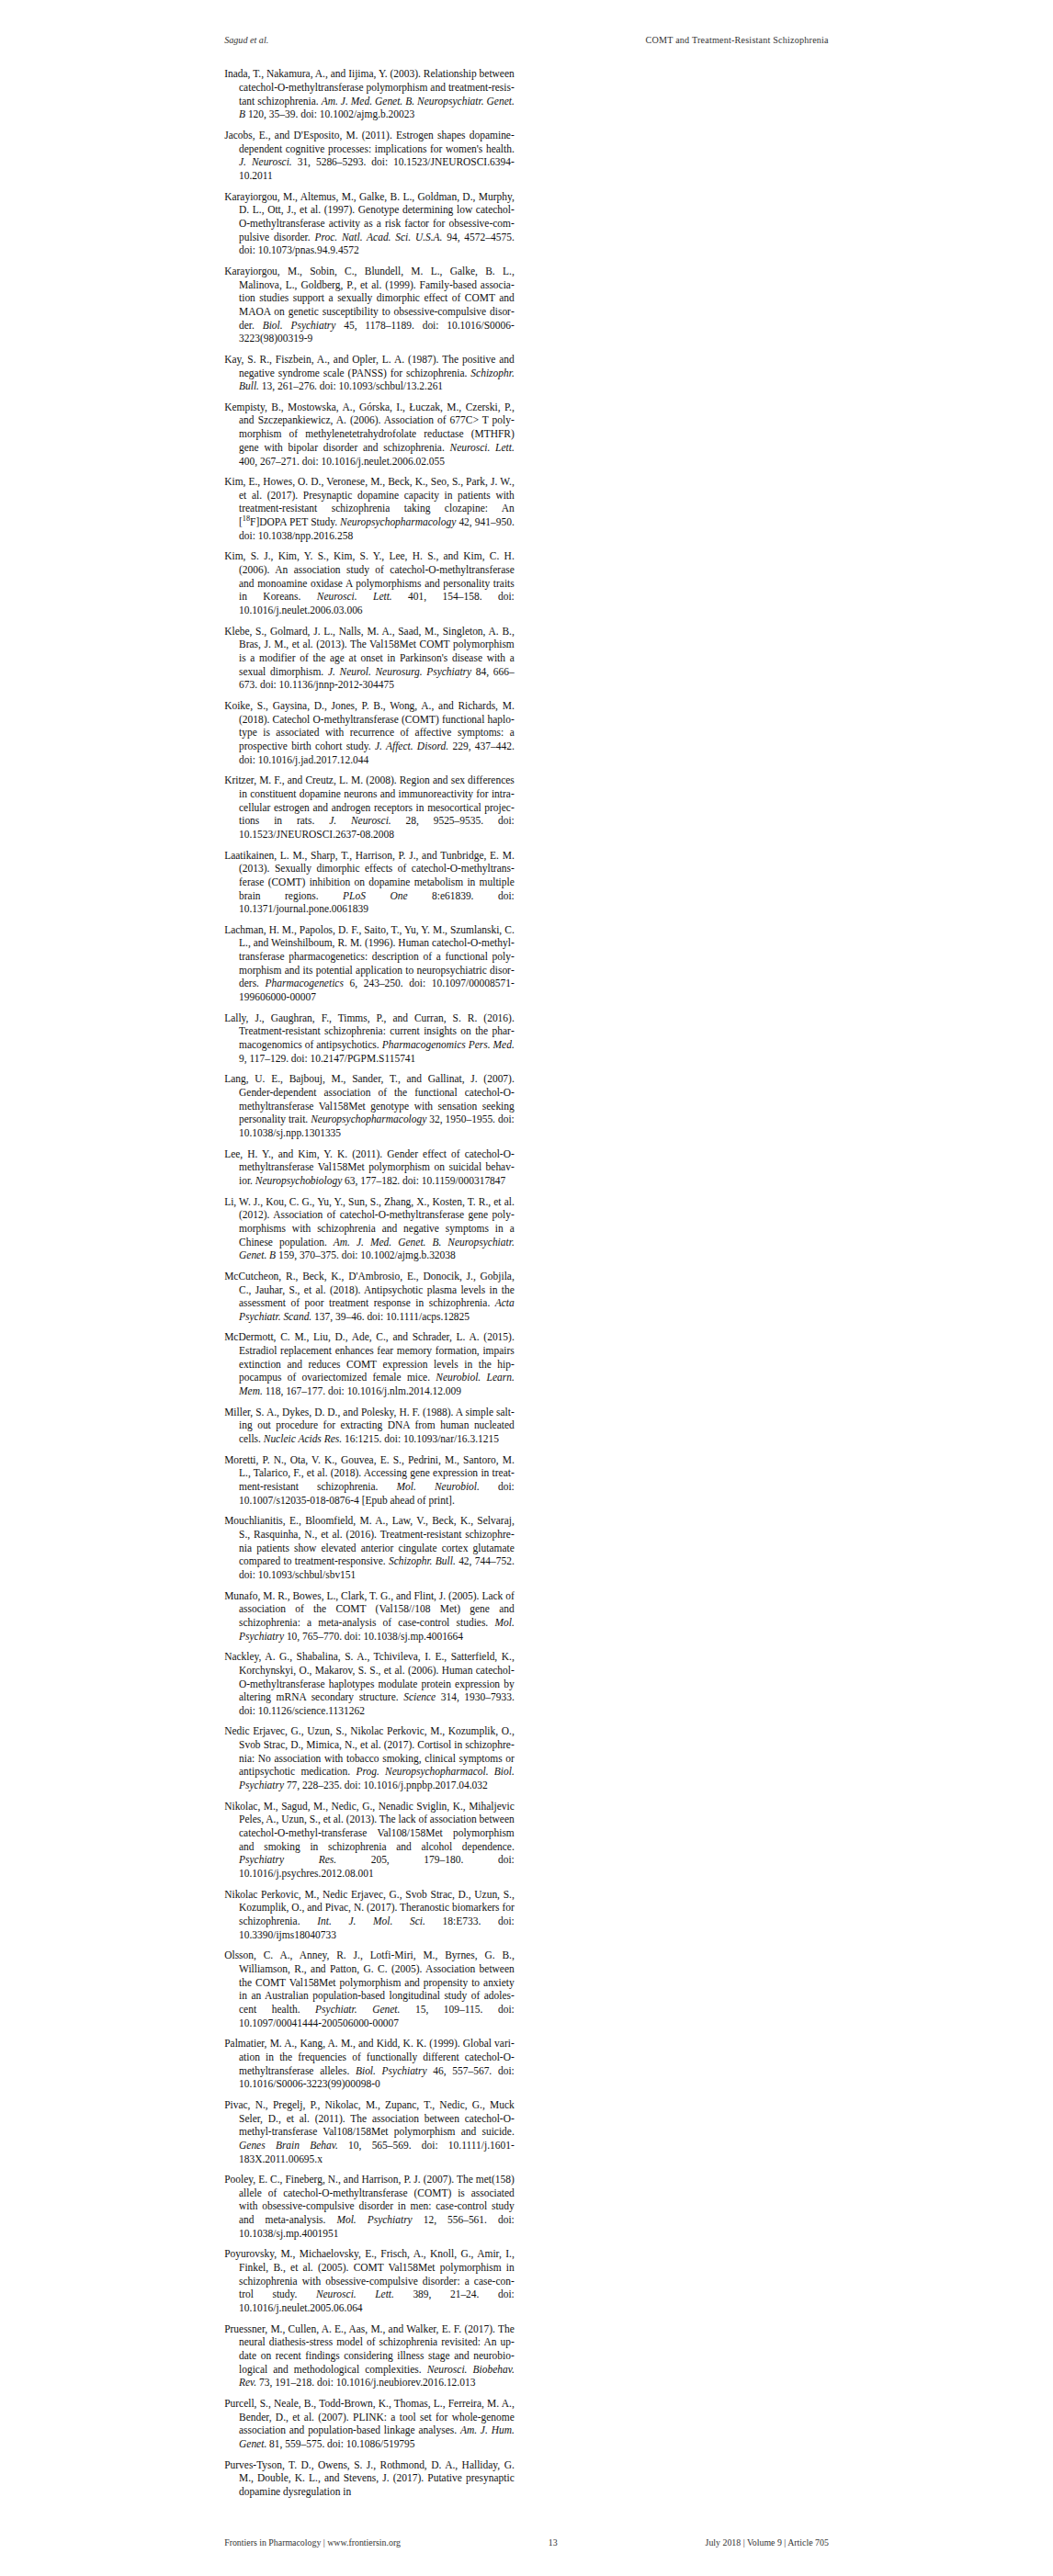Sagud et al.
COMT and Treatment-Resistant Schizophrenia
Inada, T., Nakamura, A., and Iijima, Y. (2003). Relationship between catechol-O-methyltransferase polymorphism and treatment-resistant schizophrenia. Am. J. Med. Genet. B. Neuropsychiatr. Genet. B 120, 35–39. doi: 10.1002/ajmg.b.20023
Jacobs, E., and D'Esposito, M. (2011). Estrogen shapes dopamine-dependent cognitive processes: implications for women's health. J. Neurosci. 31, 5286–5293. doi: 10.1523/JNEUROSCI.6394-10.2011
Karayiorgou, M., Altemus, M., Galke, B. L., Goldman, D., Murphy, D. L., Ott, J., et al. (1997). Genotype determining low catechol-O-methyltransferase activity as a risk factor for obsessive-compulsive disorder. Proc. Natl. Acad. Sci. U.S.A. 94, 4572–4575. doi: 10.1073/pnas.94.9.4572
Karayiorgou, M., Sobin, C., Blundell, M. L., Galke, B. L., Malinova, L., Goldberg, P., et al. (1999). Family-based association studies support a sexually dimorphic effect of COMT and MAOA on genetic susceptibility to obsessive-compulsive disorder. Biol. Psychiatry 45, 1178–1189. doi: 10.1016/S0006-3223(98)00319-9
Kay, S. R., Fiszbein, A., and Opler, L. A. (1987). The positive and negative syndrome scale (PANSS) for schizophrenia. Schizophr. Bull. 13, 261–276. doi: 10.1093/schbul/13.2.261
Kempisty, B., Mostowska, A., Górska, I., Łuczak, M., Czerski, P., and Szczepankiewicz, A. (2006). Association of 677C> T polymorphism of methylenetetrahydrofolate reductase (MTHFR) gene with bipolar disorder and schizophrenia. Neurosci. Lett. 400, 267–271. doi: 10.1016/j.neulet.2006.02.055
Kim, E., Howes, O. D., Veronese, M., Beck, K., Seo, S., Park, J. W., et al. (2017). Presynaptic dopamine capacity in patients with treatment-resistant schizophrenia taking clozapine: An [18F]DOPA PET Study. Neuropsychopharmacology 42, 941–950. doi: 10.1038/npp.2016.258
Kim, S. J., Kim, Y. S., Kim, S. Y., Lee, H. S., and Kim, C. H. (2006). An association study of catechol-O-methyltransferase and monoamine oxidase A polymorphisms and personality traits in Koreans. Neurosci. Lett. 401, 154–158. doi: 10.1016/j.neulet.2006.03.006
Klebe, S., Golmard, J. L., Nalls, M. A., Saad, M., Singleton, A. B., Bras, J. M., et al. (2013). The Val158Met COMT polymorphism is a modifier of the age at onset in Parkinson's disease with a sexual dimorphism. J. Neurol. Neurosurg. Psychiatry 84, 666–673. doi: 10.1136/jnnp-2012-304475
Koike, S., Gaysina, D., Jones, P. B., Wong, A., and Richards, M. (2018). Catechol O-methyltransferase (COMT) functional haplotype is associated with recurrence of affective symptoms: a prospective birth cohort study. J. Affect. Disord. 229, 437–442. doi: 10.1016/j.jad.2017.12.044
Kritzer, M. F., and Creutz, L. M. (2008). Region and sex differences in constituent dopamine neurons and immunoreactivity for intracellular estrogen and androgen receptors in mesocortical projections in rats. J. Neurosci. 28, 9525–9535. doi: 10.1523/JNEUROSCI.2637-08.2008
Laatikainen, L. M., Sharp, T., Harrison, P. J., and Tunbridge, E. M. (2013). Sexually dimorphic effects of catechol-O-methyltransferase (COMT) inhibition on dopamine metabolism in multiple brain regions. PLoS One 8:e61839. doi: 10.1371/journal.pone.0061839
Lachman, H. M., Papolos, D. F., Saito, T., Yu, Y. M., Szumlanski, C. L., and Weinshilboum, R. M. (1996). Human catechol-O-methyltransferase pharmacogenetics: description of a functional polymorphism and its potential application to neuropsychiatric disorders. Pharmacogenetics 6, 243–250. doi: 10.1097/00008571-199606000-00007
Lally, J., Gaughran, F., Timms, P., and Curran, S. R. (2016). Treatment-resistant schizophrenia: current insights on the pharmacogenomics of antipsychotics. Pharmacogenomics Pers. Med. 9, 117–129. doi: 10.2147/PGPM.S115741
Lang, U. E., Bajbouj, M., Sander, T., and Gallinat, J. (2007). Gender-dependent association of the functional catechol-O-methyltransferase Val158Met genotype with sensation seeking personality trait. Neuropsychopharmacology 32, 1950–1955. doi: 10.1038/sj.npp.1301335
Lee, H. Y., and Kim, Y. K. (2011). Gender effect of catechol-O-methyltransferase Val158Met polymorphism on suicidal behavior. Neuropsychobiology 63, 177–182. doi: 10.1159/000317847
Li, W. J., Kou, C. G., Yu, Y., Sun, S., Zhang, X., Kosten, T. R., et al. (2012). Association of catechol-O-methyltransferase gene polymorphisms with schizophrenia and negative symptoms in a Chinese population. Am. J. Med. Genet. B. Neuropsychiatr. Genet. B 159, 370–375. doi: 10.1002/ajmg.b.32038
McCutcheon, R., Beck, K., D'Ambrosio, E., Donocik, J., Gobjila, C., Jauhar, S., et al. (2018). Antipsychotic plasma levels in the assessment of poor treatment response in schizophrenia. Acta Psychiatr. Scand. 137, 39–46. doi: 10.1111/acps.12825
McDermott, C. M., Liu, D., Ade, C., and Schrader, L. A. (2015). Estradiol replacement enhances fear memory formation, impairs extinction and reduces COMT expression levels in the hippocampus of ovariectomized female mice. Neurobiol. Learn. Mem. 118, 167–177. doi: 10.1016/j.nlm.2014.12.009
Miller, S. A., Dykes, D. D., and Polesky, H. F. (1988). A simple salting out procedure for extracting DNA from human nucleated cells. Nucleic Acids Res. 16:1215. doi: 10.1093/nar/16.3.1215
Moretti, P. N., Ota, V. K., Gouvea, E. S., Pedrini, M., Santoro, M. L., Talarico, F., et al. (2018). Accessing gene expression in treatment-resistant schizophrenia. Mol. Neurobiol. doi: 10.1007/s12035-018-0876-4 [Epub ahead of print].
Mouchlianitis, E., Bloomfield, M. A., Law, V., Beck, K., Selvaraj, S., Rasquinha, N., et al. (2016). Treatment-resistant schizophrenia patients show elevated anterior cingulate cortex glutamate compared to treatment-responsive. Schizophr. Bull. 42, 744–752. doi: 10.1093/schbul/sbv151
Munafo, M. R., Bowes, L., Clark, T. G., and Flint, J. (2005). Lack of association of the COMT (Val158//108 Met) gene and schizophrenia: a meta-analysis of case-control studies. Mol. Psychiatry 10, 765–770. doi: 10.1038/sj.mp.4001664
Nackley, A. G., Shabalina, S. A., Tchivileva, I. E., Satterfield, K., Korchynskyi, O., Makarov, S. S., et al. (2006). Human catechol-O-methyltransferase haplotypes modulate protein expression by altering mRNA secondary structure. Science 314, 1930–7933. doi: 10.1126/science.1131262
Nedic Erjavec, G., Uzun, S., Nikolac Perkovic, M., Kozumplik, O., Svob Strac, D., Mimica, N., et al. (2017). Cortisol in schizophrenia: No association with tobacco smoking, clinical symptoms or antipsychotic medication. Prog. Neuropsychopharmacol. Biol. Psychiatry 77, 228–235. doi: 10.1016/j.pnpbp.2017.04.032
Nikolac, M., Sagud, M., Nedic, G., Nenadic Sviglin, K., Mihaljevic Peles, A., Uzun, S., et al. (2013). The lack of association between catechol-O-methyl-transferase Val108/158Met polymorphism and smoking in schizophrenia and alcohol dependence. Psychiatry Res. 205, 179–180. doi: 10.1016/j.psychres.2012.08.001
Nikolac Perkovic, M., Nedic Erjavec, G., Svob Strac, D., Uzun, S., Kozumplik, O., and Pivac, N. (2017). Theranostic biomarkers for schizophrenia. Int. J. Mol. Sci. 18:E733. doi: 10.3390/ijms18040733
Olsson, C. A., Anney, R. J., Lotfi-Miri, M., Byrnes, G. B., Williamson, R., and Patton, G. C. (2005). Association between the COMT Val158Met polymorphism and propensity to anxiety in an Australian population-based longitudinal study of adolescent health. Psychiatr. Genet. 15, 109–115. doi: 10.1097/00041444-200506000-00007
Palmatier, M. A., Kang, A. M., and Kidd, K. K. (1999). Global variation in the frequencies of functionally different catechol-O-methyltransferase alleles. Biol. Psychiatry 46, 557–567. doi: 10.1016/S0006-3223(99)00098-0
Pivac, N., Pregelj, P., Nikolac, M., Zupanc, T., Nedic, G., Muck Seler, D., et al. (2011). The association between catechol-O-methyl-transferase Val108/158Met polymorphism and suicide. Genes Brain Behav. 10, 565–569. doi: 10.1111/j.1601-183X.2011.00695.x
Pooley, E. C., Fineberg, N., and Harrison, P. J. (2007). The met(158) allele of catechol-O-methyltransferase (COMT) is associated with obsessive-compulsive disorder in men: case-control study and meta-analysis. Mol. Psychiatry 12, 556–561. doi: 10.1038/sj.mp.4001951
Poyurovsky, M., Michaelovsky, E., Frisch, A., Knoll, G., Amir, I., Finkel, B., et al. (2005). COMT Val158Met polymorphism in schizophrenia with obsessive-compulsive disorder: a case-control study. Neurosci. Lett. 389, 21–24. doi: 10.1016/j.neulet.2005.06.064
Pruessner, M., Cullen, A. E., Aas, M., and Walker, E. F. (2017). The neural diathesis-stress model of schizophrenia revisited: An update on recent findings considering illness stage and neurobiological and methodological complexities. Neurosci. Biobehav. Rev. 73, 191–218. doi: 10.1016/j.neubiorev.2016.12.013
Purcell, S., Neale, B., Todd-Brown, K., Thomas, L., Ferreira, M. A., Bender, D., et al. (2007). PLINK: a tool set for whole-genome association and population-based linkage analyses. Am. J. Hum. Genet. 81, 559–575. doi: 10.1086/519795
Purves-Tyson, T. D., Owens, S. J., Rothmond, D. A., Halliday, G. M., Double, K. L., and Stevens, J. (2017). Putative presynaptic dopamine dysregulation in
Frontiers in Pharmacology | www.frontiersin.org
13
July 2018 | Volume 9 | Article 705